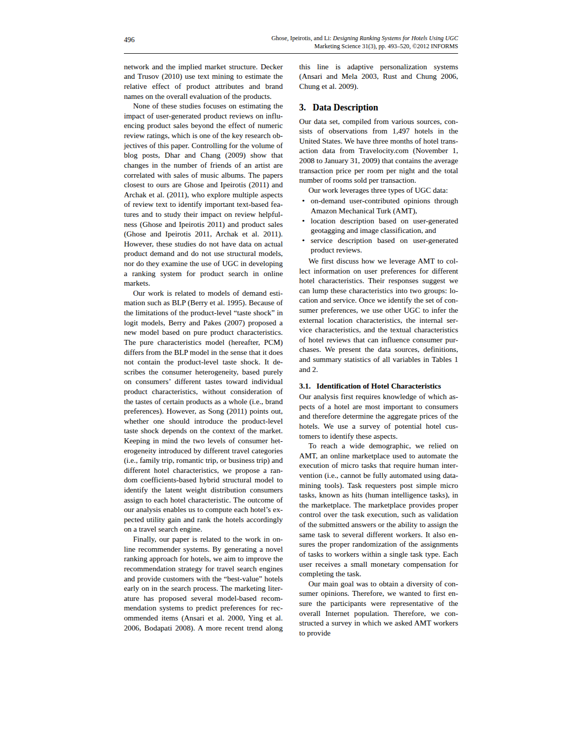496
Ghose, Ipeirotis, and Li: Designing Ranking Systems for Hotels Using UGC
Marketing Science 31(3), pp. 493–520, ©2012 INFORMS
network and the implied market structure. Decker and Trusov (2010) use text mining to estimate the relative effect of product attributes and brand names on the overall evaluation of the products.
None of these studies focuses on estimating the impact of user-generated product reviews on influencing product sales beyond the effect of numeric review ratings, which is one of the key research objectives of this paper. Controlling for the volume of blog posts, Dhar and Chang (2009) show that changes in the number of friends of an artist are correlated with sales of music albums. The papers closest to ours are Ghose and Ipeirotis (2011) and Archak et al. (2011), who explore multiple aspects of review text to identify important text-based features and to study their impact on review helpfulness (Ghose and Ipeirotis 2011) and product sales (Ghose and Ipeirotis 2011, Archak et al. 2011). However, these studies do not have data on actual product demand and do not use structural models, nor do they examine the use of UGC in developing a ranking system for product search in online markets.
Our work is related to models of demand estimation such as BLP (Berry et al. 1995). Because of the limitations of the product-level “taste shock” in logit models, Berry and Pakes (2007) proposed a new model based on pure product characteristics. The pure characteristics model (hereafter, PCM) differs from the BLP model in the sense that it does not contain the product-level taste shock. It describes the consumer heterogeneity, based purely on consumers’ different tastes toward individual product characteristics, without consideration of the tastes of certain products as a whole (i.e., brand preferences). However, as Song (2011) points out, whether one should introduce the product-level taste shock depends on the context of the market. Keeping in mind the two levels of consumer heterogeneity introduced by different travel categories (i.e., family trip, romantic trip, or business trip) and different hotel characteristics, we propose a random coefficients-based hybrid structural model to identify the latent weight distribution consumers assign to each hotel characteristic. The outcome of our analysis enables us to compute each hotel’s expected utility gain and rank the hotels accordingly on a travel search engine.
Finally, our paper is related to the work in online recommender systems. By generating a novel ranking approach for hotels, we aim to improve the recommendation strategy for travel search engines and provide customers with the “best-value” hotels early on in the search process. The marketing literature has proposed several model-based recommendation systems to predict preferences for recommended items (Ansari et al. 2000, Ying et al. 2006, Bodapati 2008). A more recent trend along this line is adaptive personalization systems (Ansari and Mela 2003, Rust and Chung 2006, Chung et al. 2009).
3. Data Description
Our data set, compiled from various sources, consists of observations from 1,497 hotels in the United States. We have three months of hotel transaction data from Travelocity.com (November 1, 2008 to January 31, 2009) that contains the average transaction price per room per night and the total number of rooms sold per transaction.
Our work leverages three types of UGC data:
on-demand user-contributed opinions through Amazon Mechanical Turk (AMT),
location description based on user-generated geotagging and image classification, and
service description based on user-generated product reviews.
We first discuss how we leverage AMT to collect information on user preferences for different hotel characteristics. Their responses suggest we can lump these characteristics into two groups: location and service. Once we identify the set of consumer preferences, we use other UGC to infer the external location characteristics, the internal service characteristics, and the textual characteristics of hotel reviews that can influence consumer purchases. We present the data sources, definitions, and summary statistics of all variables in Tables 1 and 2.
3.1. Identification of Hotel Characteristics
Our analysis first requires knowledge of which aspects of a hotel are most important to consumers and therefore determine the aggregate prices of the hotels. We use a survey of potential hotel customers to identify these aspects.
To reach a wide demographic, we relied on AMT, an online marketplace used to automate the execution of micro tasks that require human intervention (i.e., cannot be fully automated using data-mining tools). Task requesters post simple micro tasks, known as hits (human intelligence tasks), in the marketplace. The marketplace provides proper control over the task execution, such as validation of the submitted answers or the ability to assign the same task to several different workers. It also ensures the proper randomization of the assignments of tasks to workers within a single task type. Each user receives a small monetary compensation for completing the task.
Our main goal was to obtain a diversity of consumer opinions. Therefore, we wanted to first ensure the participants were representative of the overall Internet population. Therefore, we constructed a survey in which we asked AMT workers to provide